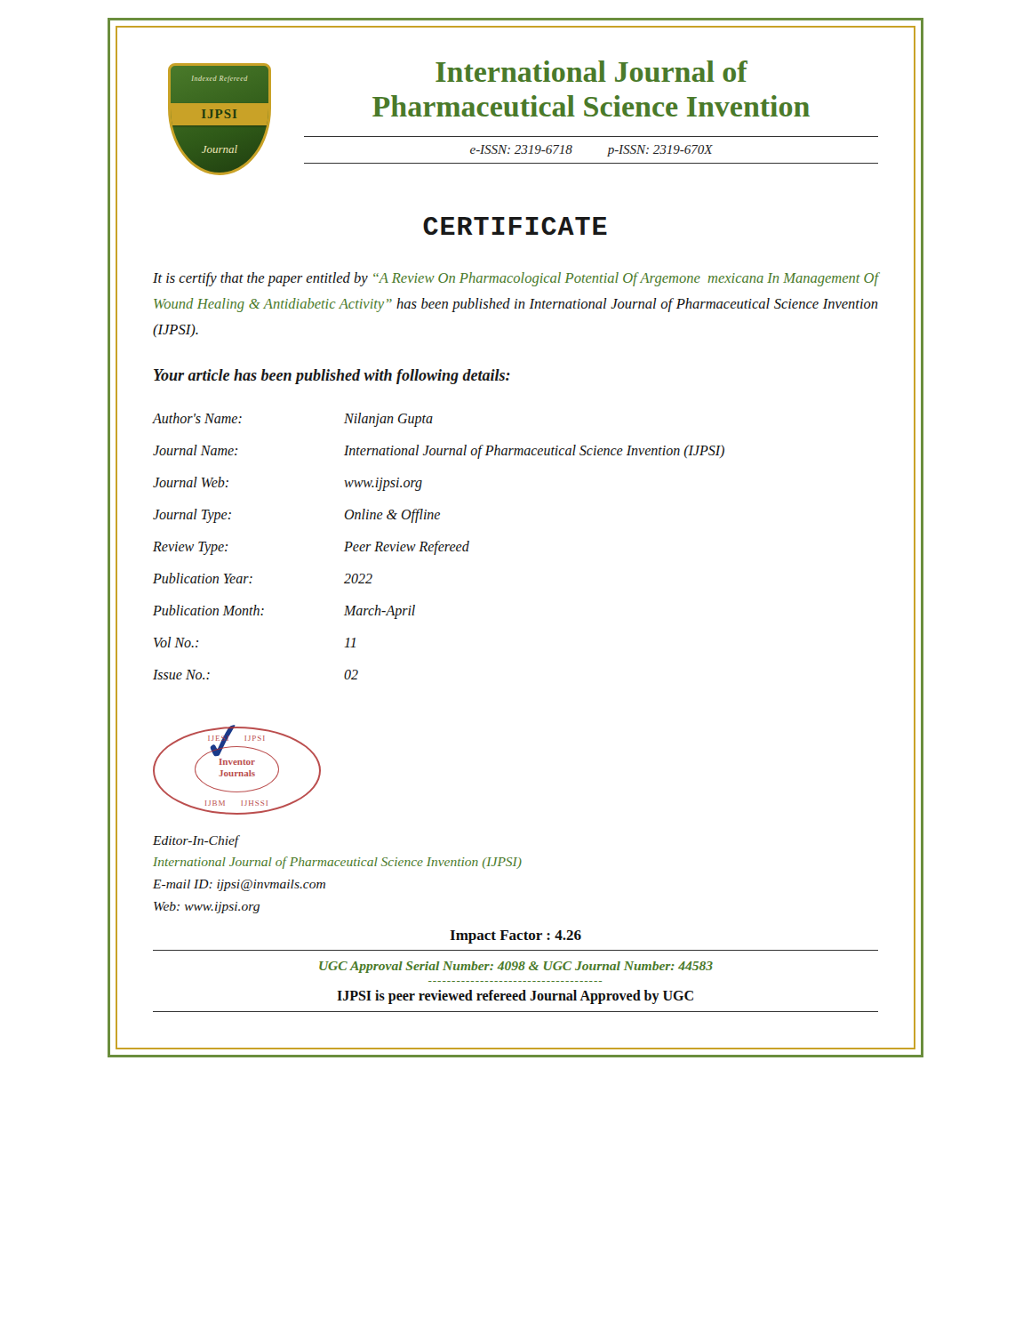Indexed Refereed
IJPSI
Journal
International Journal of
Pharmaceutical Science Invention
e-ISSN: 2319-6718 p-ISSN: 2319-670X
CERTIFICATE
It is certify that the paper entitled by “A Review On Pharmacological Potential Of Argemone mexicana In Management Of Wound Healing & Antidiabetic Activity” has been published in International Journal of Pharmaceutical Science Invention (IJPSI).
Your article has been published with following details:
| Author's Name: | Nilanjan Gupta |
| Journal Name: | International Journal of Pharmaceutical Science Invention (IJPSI) |
| Journal Web: | www.ijpsi.org |
| Journal Type: | Online & Offline |
| Review Type: | Peer Review Refereed |
| Publication Year: | 2022 |
| Publication Month: | March-April |
| Vol No.: | 11 |
| Issue No.: | 02 |
✓
IJESI IJPSI
Inventor
Journals
IJBM IJHSSI
Editor-In-Chief
International Journal of Pharmaceutical Science Invention (IJPSI)
E-mail ID: ijpsi@invmails.com
Web: www.ijpsi.org
Impact Factor : 4.26
UGC Approval Serial Number: 4098 & UGC Journal Number: 44583
-------------------------------------
IJPSI is peer reviewed refereed Journal Approved by UGC